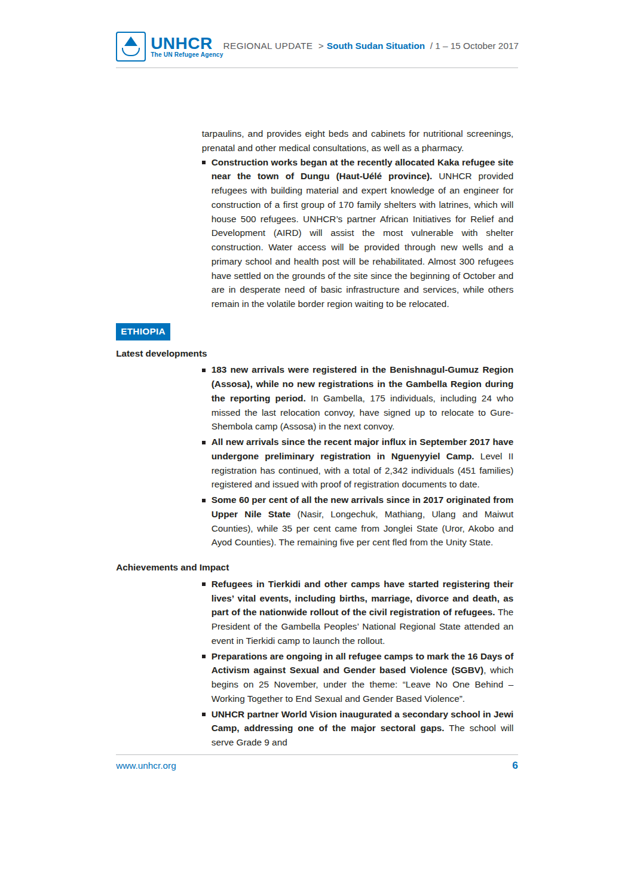UNHCR
The UN Refugee Agency
REGIONAL UPDATE > South Sudan Situation / 1 – 15 October 2017
tarpaulins, and provides eight beds and cabinets for nutritional screenings, prenatal and other medical consultations, as well as a pharmacy.
Construction works began at the recently allocated Kaka refugee site near the town of Dungu (Haut-Uélé province). UNHCR provided refugees with building material and expert knowledge of an engineer for construction of a first group of 170 family shelters with latrines, which will house 500 refugees. UNHCR’s partner African Initiatives for Relief and Development (AIRD) will assist the most vulnerable with shelter construction. Water access will be provided through new wells and a primary school and health post will be rehabilitated. Almost 300 refugees have settled on the grounds of the site since the beginning of October and are in desperate need of basic infrastructure and services, while others remain in the volatile border region waiting to be relocated.
ETHIOPIA
Latest developments
183 new arrivals were registered in the Benishnagul-Gumuz Region (Assosa), while no new registrations in the Gambella Region during the reporting period. In Gambella, 175 individuals, including 24 who missed the last relocation convoy, have signed up to relocate to Gure-Shembola camp (Assosa) in the next convoy.
All new arrivals since the recent major influx in September 2017 have undergone preliminary registration in Nguenyyiel Camp. Level II registration has continued, with a total of 2,342 individuals (451 families) registered and issued with proof of registration documents to date.
Some 60 per cent of all the new arrivals since in 2017 originated from Upper Nile State (Nasir, Longechuk, Mathiang, Ulang and Maiwut Counties), while 35 per cent came from Jonglei State (Uror, Akobo and Ayod Counties). The remaining five per cent fled from the Unity State.
Achievements and Impact
Refugees in Tierkidi and other camps have started registering their lives’ vital events, including births, marriage, divorce and death, as part of the nationwide rollout of the civil registration of refugees. The President of the Gambella Peoples’ National Regional State attended an event in Tierkidi camp to launch the rollout.
Preparations are ongoing in all refugee camps to mark the 16 Days of Activism against Sexual and Gender based Violence (SGBV), which begins on 25 November, under the theme: “Leave No One Behind – Working Together to End Sexual and Gender Based Violence”.
UNHCR partner World Vision inaugurated a secondary school in Jewi Camp, addressing one of the major sectoral gaps. The school will serve Grade 9 and
www.unhcr.org 6